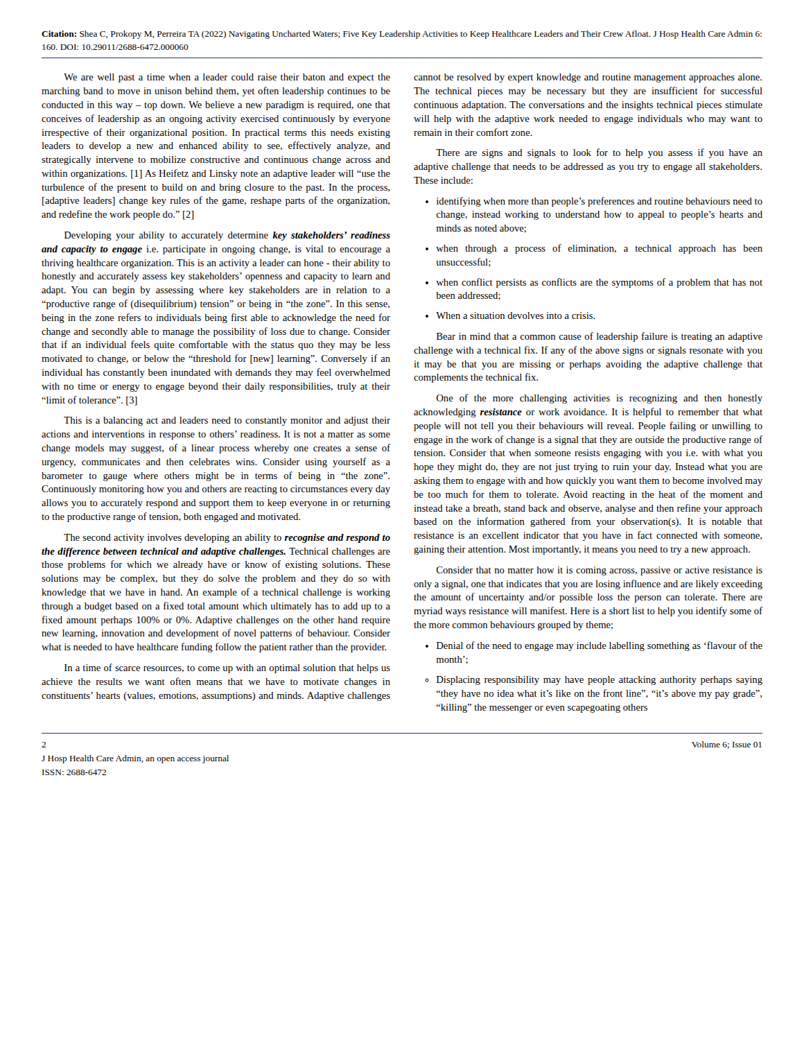Citation: Shea C, Prokopy M, Perreira TA (2022) Navigating Uncharted Waters; Five Key Leadership Activities to Keep Healthcare Leaders and Their Crew Afloat. J Hosp Health Care Admin 6: 160. DOI: 10.29011/2688-6472.000060
We are well past a time when a leader could raise their baton and expect the marching band to move in unison behind them, yet often leadership continues to be conducted in this way – top down. We believe a new paradigm is required, one that conceives of leadership as an ongoing activity exercised continuously by everyone irrespective of their organizational position. In practical terms this needs existing leaders to develop a new and enhanced ability to see, effectively analyze, and strategically intervene to mobilize constructive and continuous change across and within organizations. [1] As Heifetz and Linsky note an adaptive leader will “use the turbulence of the present to build on and bring closure to the past. In the process, [adaptive leaders] change key rules of the game, reshape parts of the organization, and redefine the work people do.” [2]
Developing your ability to accurately determine key stakeholders’ readiness and capacity to engage i.e. participate in ongoing change, is vital to encourage a thriving healthcare organization. This is an activity a leader can hone - their ability to honestly and accurately assess key stakeholders’ openness and capacity to learn and adapt. You can begin by assessing where key stakeholders are in relation to a “productive range of (disequilibrium) tension” or being in “the zone”. In this sense, being in the zone refers to individuals being first able to acknowledge the need for change and secondly able to manage the possibility of loss due to change. Consider that if an individual feels quite comfortable with the status quo they may be less motivated to change, or below the “threshold for [new] learning”. Conversely if an individual has constantly been inundated with demands they may feel overwhelmed with no time or energy to engage beyond their daily responsibilities, truly at their “limit of tolerance”. [3]
This is a balancing act and leaders need to constantly monitor and adjust their actions and interventions in response to others’ readiness. It is not a matter as some change models may suggest, of a linear process whereby one creates a sense of urgency, communicates and then celebrates wins. Consider using yourself as a barometer to gauge where others might be in terms of being in “the zone”. Continuously monitoring how you and others are reacting to circumstances every day allows you to accurately respond and support them to keep everyone in or returning to the productive range of tension, both engaged and motivated.
The second activity involves developing an ability to recognise and respond to the difference between technical and adaptive challenges. Technical challenges are those problems for which we already have or know of existing solutions. These solutions may be complex, but they do solve the problem and they do so with knowledge that we have in hand. An example of a technical challenge is working through a budget based on a fixed total amount which ultimately has to add up to a fixed amount perhaps 100% or 0%. Adaptive challenges on the other hand require new learning, innovation and development of novel patterns of behaviour. Consider what is needed to have healthcare funding follow the patient rather than the provider.
In a time of scarce resources, to come up with an optimal solution that helps us achieve the results we want often means that we have to motivate changes in constituents’ hearts (values, emotions, assumptions) and minds. Adaptive challenges cannot be resolved by expert knowledge and routine management approaches alone. The technical pieces may be necessary but they are insufficient for successful continuous adaptation. The conversations and the insights technical pieces stimulate will help with the adaptive work needed to engage individuals who may want to remain in their comfort zone.
There are signs and signals to look for to help you assess if you have an adaptive challenge that needs to be addressed as you try to engage all stakeholders. These include:
identifying when more than people’s preferences and routine behaviours need to change, instead working to understand how to appeal to people’s hearts and minds as noted above;
when through a process of elimination, a technical approach has been unsuccessful;
when conflict persists as conflicts are the symptoms of a problem that has not been addressed;
When a situation devolves into a crisis.
Bear in mind that a common cause of leadership failure is treating an adaptive challenge with a technical fix. If any of the above signs or signals resonate with you it may be that you are missing or perhaps avoiding the adaptive challenge that complements the technical fix.
One of the more challenging activities is recognizing and then honestly acknowledging resistance or work avoidance. It is helpful to remember that what people will not tell you their behaviours will reveal. People failing or unwilling to engage in the work of change is a signal that they are outside the productive range of tension. Consider that when someone resists engaging with you i.e. with what you hope they might do, they are not just trying to ruin your day. Instead what you are asking them to engage with and how quickly you want them to become involved may be too much for them to tolerate. Avoid reacting in the heat of the moment and instead take a breath, stand back and observe, analyse and then refine your approach based on the information gathered from your observation(s). It is notable that resistance is an excellent indicator that you have in fact connected with someone, gaining their attention. Most importantly, it means you need to try a new approach.
Consider that no matter how it is coming across, passive or active resistance is only a signal, one that indicates that you are losing influence and are likely exceeding the amount of uncertainty and/or possible loss the person can tolerate. There are myriad ways resistance will manifest. Here is a short list to help you identify some of the more common behaviours grouped by theme;
Denial of the need to engage may include labelling something as ‘flavour of the month’;
Displacing responsibility may have people attacking authority perhaps saying “they have no idea what it’s like on the front line”, “it’s above my pay grade”, “killing” the messenger or even scapegoating others
2
J Hosp Health Care Admin, an open access journal
ISSN: 2688-6472
Volume 6; Issue 01